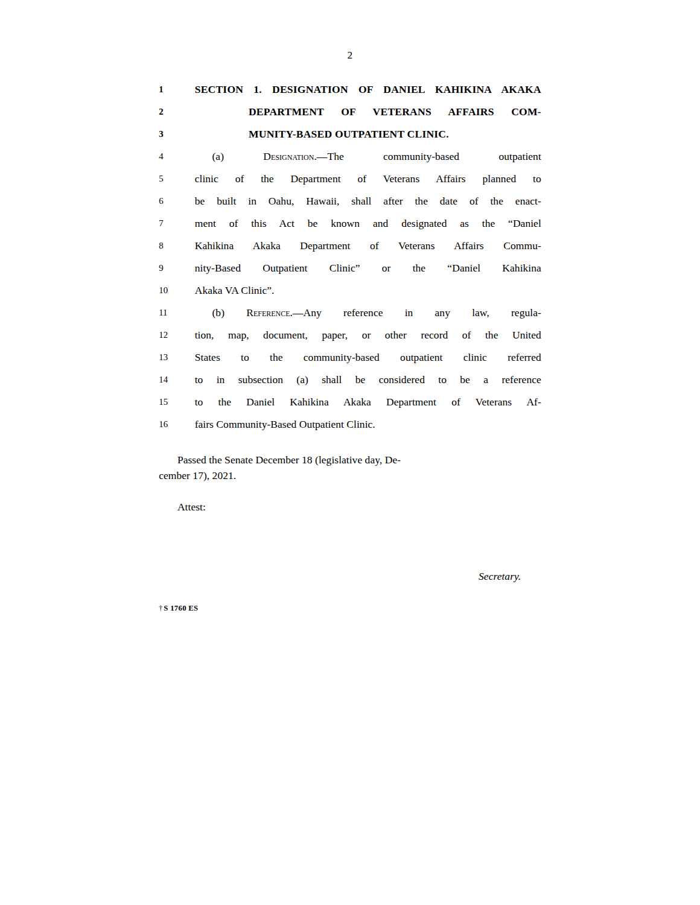2
SECTION 1. DESIGNATION OF DANIEL KAHIKINA AKAKA
DEPARTMENT OF VETERANS AFFAIRS COM-
MUNITY-BASED OUTPATIENT CLINIC.
(a) Designation.—The community-based outpatient
clinic of the Department of Veterans Affairs planned to
be built in Oahu, Hawaii, shall after the date of the enact-
ment of this Act be known and designated as the “Daniel
Kahikina Akaka Department of Veterans Affairs Commu-
nity-Based Outpatient Clinic” or the “Daniel Kahikina
Akaka VA Clinic”.
(b) Reference.—Any reference in any law, regula-
tion, map, document, paper, or other record of the United
States to the community-based outpatient clinic referred
to in subsection (a) shall be considered to be a reference
to the Daniel Kahikina Akaka Department of Veterans Af-
fairs Community-Based Outpatient Clinic.
Passed the Senate December 18 (legislative day, De-
cember 17), 2021.
Attest:
Secretary.
†S 1760 ES